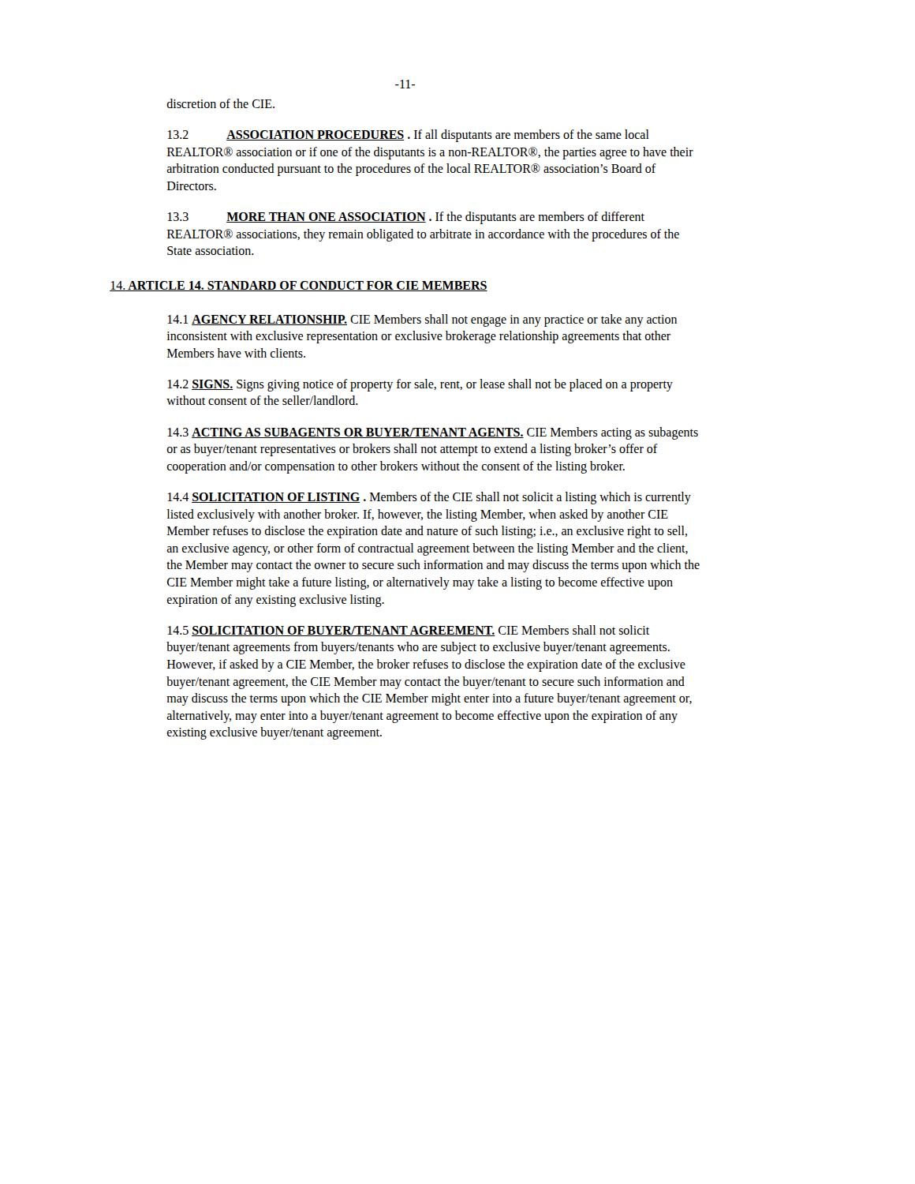-11-
discretion of the CIE.
13.2 ASSOCIATION PROCEDURES . If all disputants are members of the same local REALTOR® association or if one of the disputants is a non-REALTOR®, the parties agree to have their arbitration conducted pursuant to the procedures of the local REALTOR® association’s Board of Directors.
13.3 MORE THAN ONE ASSOCIATION . If the disputants are members of different REALTOR® associations, they remain obligated to arbitrate in accordance with the procedures of the State association.
14. ARTICLE 14. STANDARD OF CONDUCT FOR CIE MEMBERS
14.1 AGENCY RELATIONSHIP. CIE Members shall not engage in any practice or take any action inconsistent with exclusive representation or exclusive brokerage relationship agreements that other Members have with clients.
14.2 SIGNS. Signs giving notice of property for sale, rent, or lease shall not be placed on a property without consent of the seller/landlord.
14.3 ACTING AS SUBAGENTS OR BUYER/TENANT AGENTS. CIE Members acting as subagents or as buyer/tenant representatives or brokers shall not attempt to extend a listing broker’s offer of cooperation and/or compensation to other brokers without the consent of the listing broker.
14.4 SOLICITATION OF LISTING . Members of the CIE shall not solicit a listing which is currently listed exclusively with another broker. If, however, the listing Member, when asked by another CIE Member refuses to disclose the expiration date and nature of such listing; i.e., an exclusive right to sell, an exclusive agency, or other form of contractual agreement between the listing Member and the client, the Member may contact the owner to secure such information and may discuss the terms upon which the CIE Member might take a future listing, or alternatively may take a listing to become effective upon expiration of any existing exclusive listing.
14.5 SOLICITATION OF BUYER/TENANT AGREEMENT. CIE Members shall not solicit buyer/tenant agreements from buyers/tenants who are subject to exclusive buyer/tenant agreements. However, if asked by a CIE Member, the broker refuses to disclose the expiration date of the exclusive buyer/tenant agreement, the CIE Member may contact the buyer/tenant to secure such information and may discuss the terms upon which the CIE Member might enter into a future buyer/tenant agreement or, alternatively, may enter into a buyer/tenant agreement to become effective upon the expiration of any existing exclusive buyer/tenant agreement.